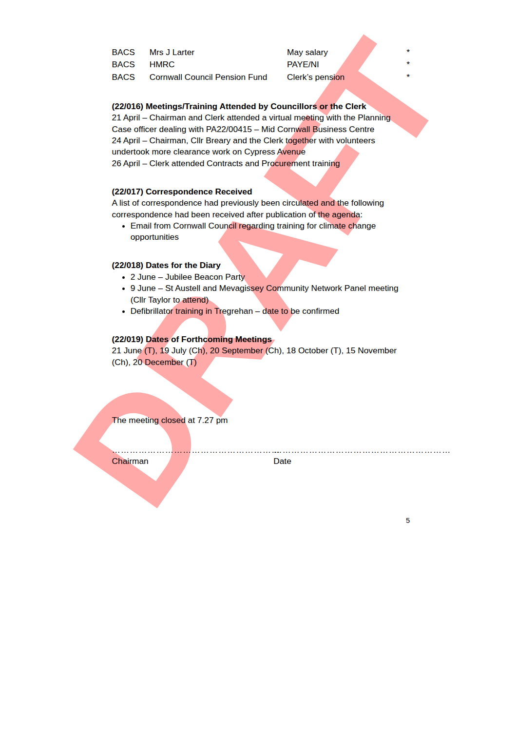DRAFT
| BACS | Mrs J Larter | May salary | * |
| BACS | HMRC | PAYE/NI | * |
| BACS | Cornwall Council Pension Fund | Clerk’s pension | * |
(22/016) Meetings/Training Attended by Councillors or the Clerk
21 April – Chairman and Clerk attended a virtual meeting with the Planning Case officer dealing with PA22/00415 – Mid Cornwall Business Centre
24 April – Chairman, Cllr Breary and the Clerk together with volunteers undertook more clearance work on Cypress Avenue
26 April – Clerk attended Contracts and Procurement training
(22/017) Correspondence Received
A list of correspondence had previously been circulated and the following correspondence had been received after publication of the agenda:
Email from Cornwall Council regarding training for climate change opportunities
(22/018) Dates for the Diary
2 June – Jubilee Beacon Party
9 June – St Austell and Mevagissey Community Network Panel meeting (Cllr Taylor to attend)
Defibrillator training in Tregrehan – date to be confirmed
(22/019) Dates of Forthcoming Meetings
21 June (T), 19 July (Ch), 20 September (Ch), 18 October (T), 15 November (Ch), 20 December (T)
The meeting closed at 7.27 pm
…………………………………………………
Chairman
……………………………………………………………..
Date
5